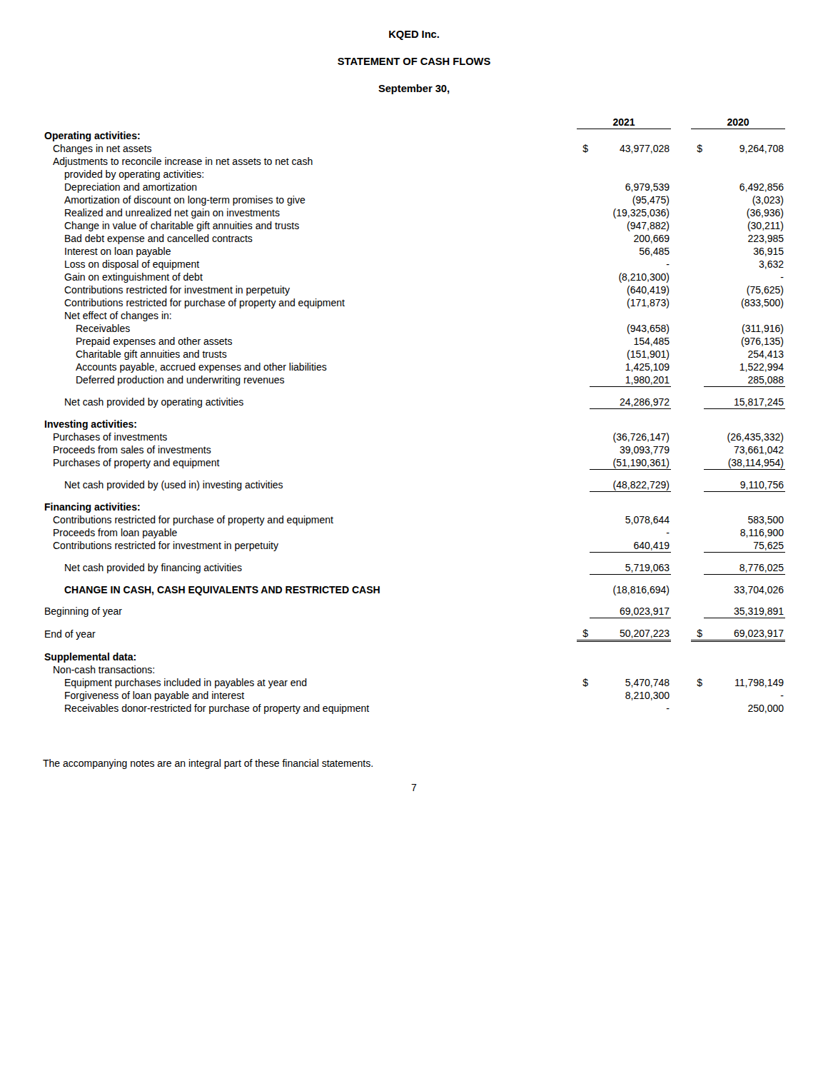KQED Inc.
STATEMENT OF CASH FLOWS
September 30,
| | | 2021 | | 2020 |
| Operating activities: | | | | | | |
| Changes in net assets | | $ | 43,977,028 | | $ | 9,264,708 |
| Adjustments to reconcile increase in net assets to net cash | | | | | | |
| provided by operating activities: | | | | | | |
| Depreciation and amortization | | | 6,979,539 | | | 6,492,856 |
| Amortization of discount on long-term promises to give | | | (95,475) | | | (3,023) |
| Realized and unrealized net gain on investments | | | (19,325,036) | | | (36,936) |
| Change in value of charitable gift annuities and trusts | | | (947,882) | | | (30,211) |
| Bad debt expense and cancelled contracts | | | 200,669 | | | 223,985 |
| Interest on loan payable | | | 56,485 | | | 36,915 |
| Loss on disposal of equipment | | | - | | | 3,632 |
| Gain on extinguishment of debt | | | (8,210,300) | | | - |
| Contributions restricted for investment in perpetuity | | | (640,419) | | | (75,625) |
| Contributions restricted for purchase of property and equipment | | | (171,873) | | | (833,500) |
| Net effect of changes in: | | | | | | |
| Receivables | | | (943,658) | | | (311,916) |
| Prepaid expenses and other assets | | | 154,485 | | | (976,135) |
| Charitable gift annuities and trusts | | | (151,901) | | | 254,413 |
| Accounts payable, accrued expenses and other liabilities | | | 1,425,109 | | | 1,522,994 |
| Deferred production and underwriting revenues | | | 1,980,201 | | | 285,088 |
| Net cash provided by operating activities | | | 24,286,972 | | | 15,817,245 |
| Investing activities: | | | | | | |
| Purchases of investments | | | (36,726,147) | | | (26,435,332) |
| Proceeds from sales of investments | | | 39,093,779 | | | 73,661,042 |
| Purchases of property and equipment | | | (51,190,361) | | | (38,114,954) |
| Net cash provided by (used in) investing activities | | | (48,822,729) | | | 9,110,756 |
| Financing activities: | | | | | | |
| Contributions restricted for purchase of property and equipment | | | 5,078,644 | | | 583,500 |
| Proceeds from loan payable | | | - | | | 8,116,900 |
| Contributions restricted for investment in perpetuity | | | 640,419 | | | 75,625 |
| Net cash provided by financing activities | | | 5,719,063 | | | 8,776,025 |
| CHANGE IN CASH, CASH EQUIVALENTS AND RESTRICTED CASH | | | (18,816,694) | | | 33,704,026 |
| Beginning of year | | | 69,023,917 | | | 35,319,891 |
| End of year | | $ | 50,207,223 | | $ | 69,023,917 |
| Supplemental data: | | | | | | |
| Non-cash transactions: | | | | | | |
| Equipment purchases included in payables at year end | | $ | 5,470,748 | | $ | 11,798,149 |
| Forgiveness of loan payable and interest | | | 8,210,300 | | | - |
| Receivables donor-restricted for purchase of property and equipment | | | - | | | 250,000 |
The accompanying notes are an integral part of these financial statements.
7